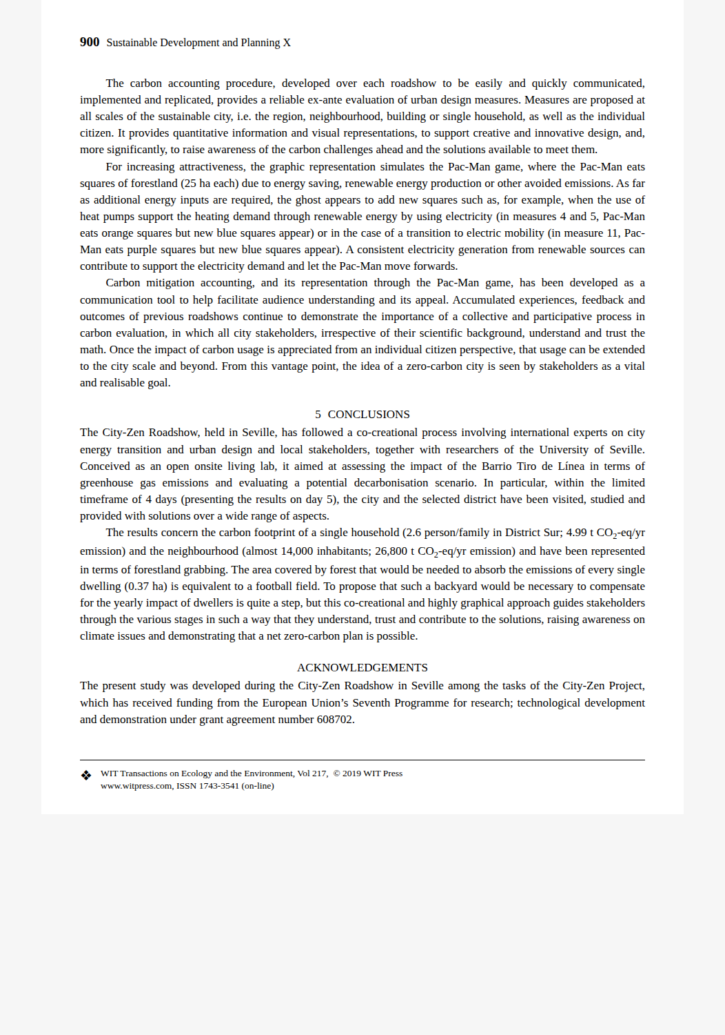900 Sustainable Development and Planning X
The carbon accounting procedure, developed over each roadshow to be easily and quickly communicated, implemented and replicated, provides a reliable ex-ante evaluation of urban design measures. Measures are proposed at all scales of the sustainable city, i.e. the region, neighbourhood, building or single household, as well as the individual citizen. It provides quantitative information and visual representations, to support creative and innovative design, and, more significantly, to raise awareness of the carbon challenges ahead and the solutions available to meet them.
For increasing attractiveness, the graphic representation simulates the Pac-Man game, where the Pac-Man eats squares of forestland (25 ha each) due to energy saving, renewable energy production or other avoided emissions. As far as additional energy inputs are required, the ghost appears to add new squares such as, for example, when the use of heat pumps support the heating demand through renewable energy by using electricity (in measures 4 and 5, Pac-Man eats orange squares but new blue squares appear) or in the case of a transition to electric mobility (in measure 11, Pac-Man eats purple squares but new blue squares appear). A consistent electricity generation from renewable sources can contribute to support the electricity demand and let the Pac-Man move forwards.
Carbon mitigation accounting, and its representation through the Pac-Man game, has been developed as a communication tool to help facilitate audience understanding and its appeal. Accumulated experiences, feedback and outcomes of previous roadshows continue to demonstrate the importance of a collective and participative process in carbon evaluation, in which all city stakeholders, irrespective of their scientific background, understand and trust the math. Once the impact of carbon usage is appreciated from an individual citizen perspective, that usage can be extended to the city scale and beyond. From this vantage point, the idea of a zero-carbon city is seen by stakeholders as a vital and realisable goal.
5 CONCLUSIONS
The City-Zen Roadshow, held in Seville, has followed a co-creational process involving international experts on city energy transition and urban design and local stakeholders, together with researchers of the University of Seville. Conceived as an open onsite living lab, it aimed at assessing the impact of the Barrio Tiro de Línea in terms of greenhouse gas emissions and evaluating a potential decarbonisation scenario. In particular, within the limited timeframe of 4 days (presenting the results on day 5), the city and the selected district have been visited, studied and provided with solutions over a wide range of aspects.
The results concern the carbon footprint of a single household (2.6 person/family in District Sur; 4.99 t CO2-eq/yr emission) and the neighbourhood (almost 14,000 inhabitants; 26,800 t CO2-eq/yr emission) and have been represented in terms of forestland grabbing. The area covered by forest that would be needed to absorb the emissions of every single dwelling (0.37 ha) is equivalent to a football field. To propose that such a backyard would be necessary to compensate for the yearly impact of dwellers is quite a step, but this co-creational and highly graphical approach guides stakeholders through the various stages in such a way that they understand, trust and contribute to the solutions, raising awareness on climate issues and demonstrating that a net zero-carbon plan is possible.
ACKNOWLEDGEMENTS
The present study was developed during the City-Zen Roadshow in Seville among the tasks of the City-Zen Project, which has received funding from the European Union’s Seventh Programme for research; technological development and demonstration under grant agreement number 608702.
❖
WIT Transactions on Ecology and the Environment, Vol 217, © 2019 WIT Press
www.witpress.com, ISSN 1743-3541 (on-line)